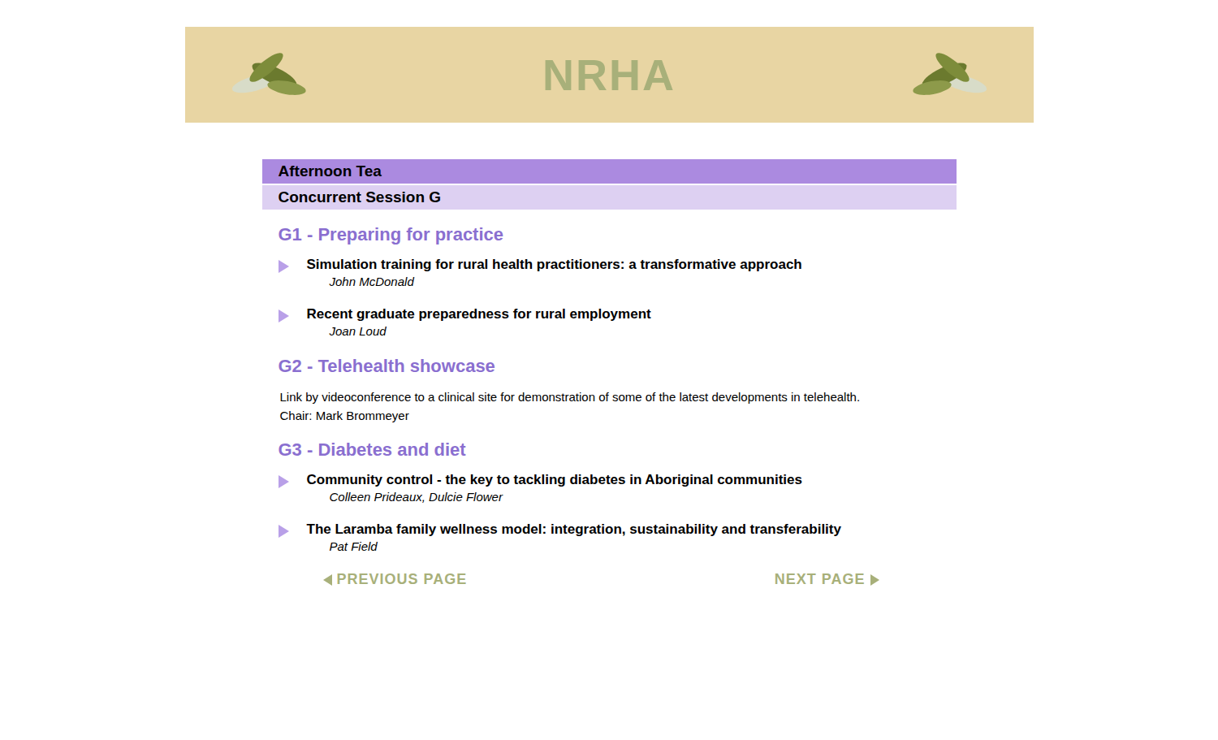NRHA
Afternoon Tea
Concurrent Session G
G1 - Preparing for practice
Simulation training for rural health practitioners: a transformative approach John McDonald
Recent graduate preparedness for rural employment Joan Loud
G2 - Telehealth showcase
Link by videoconference to a clinical site for demonstration of some of the latest developments in telehealth.
Chair: Mark Brommeyer
G3 - Diabetes and diet
Community control - the key to tackling diabetes in Aboriginal communities Colleen Prideaux, Dulcie Flower
The Laramba family wellness model: integration, sustainability and transferability Pat Field
PREVIOUS PAGE NEXT PAGE